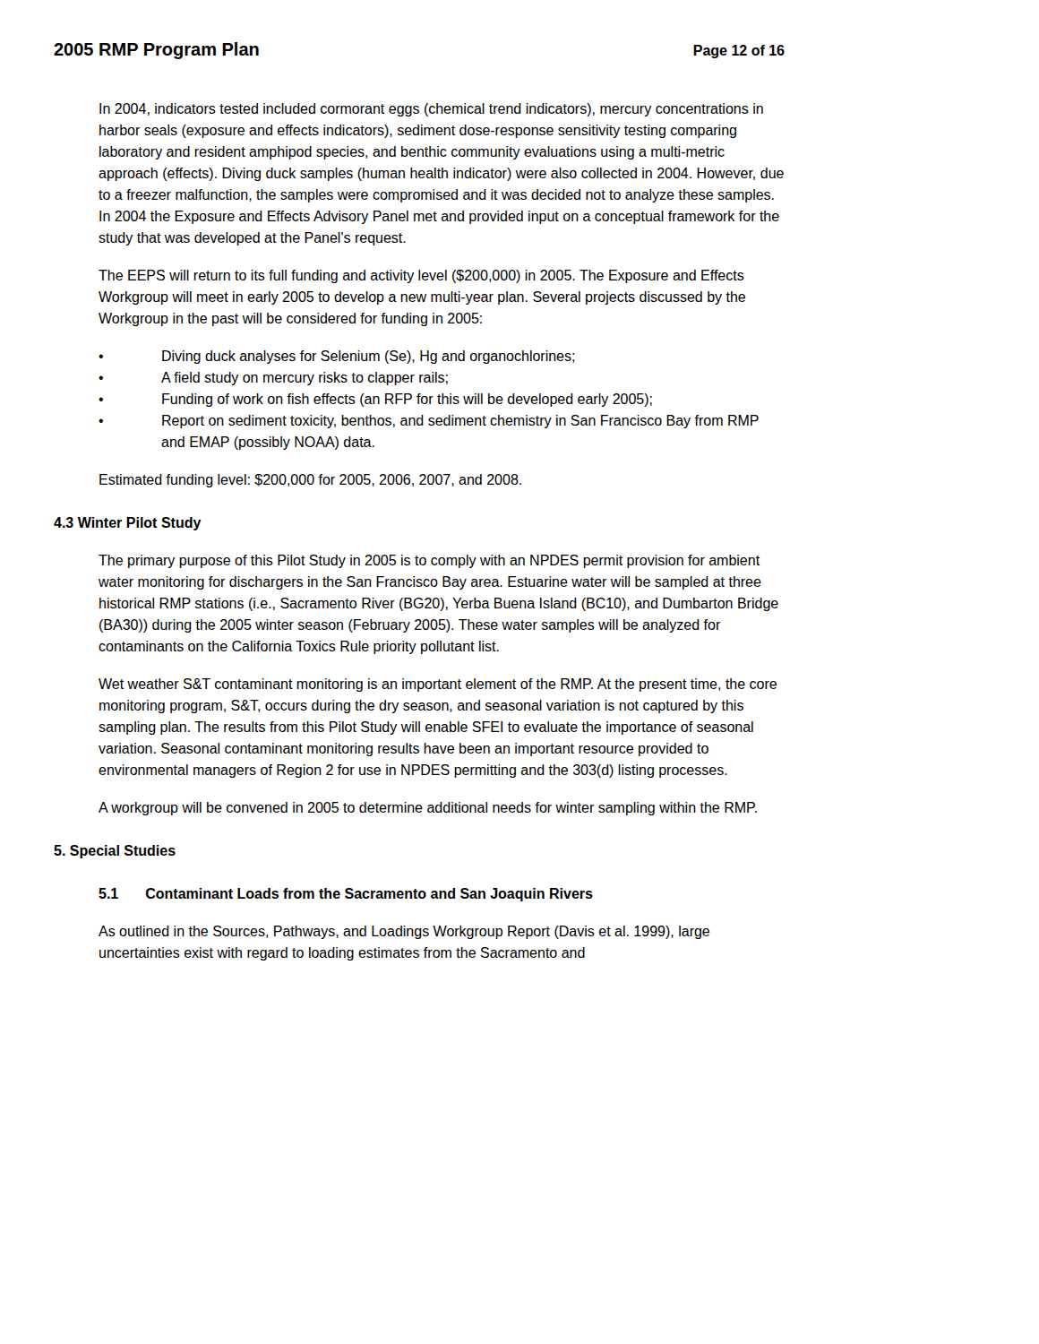2005 RMP Program Plan Page 12 of 16
In 2004, indicators tested included cormorant eggs (chemical trend indicators), mercury concentrations in harbor seals (exposure and effects indicators), sediment dose-response sensitivity testing comparing laboratory and resident amphipod species, and benthic community evaluations using a multi-metric approach (effects). Diving duck samples (human health indicator) were also collected in 2004. However, due to a freezer malfunction, the samples were compromised and it was decided not to analyze these samples. In 2004 the Exposure and Effects Advisory Panel met and provided input on a conceptual framework for the study that was developed at the Panel's request.
The EEPS will return to its full funding and activity level ($200,000) in 2005. The Exposure and Effects Workgroup will meet in early 2005 to develop a new multi-year plan. Several projects discussed by the Workgroup in the past will be considered for funding in 2005:
Diving duck analyses for Selenium (Se), Hg and organochlorines;
A field study on mercury risks to clapper rails;
Funding of work on fish effects (an RFP for this will be developed early 2005);
Report on sediment toxicity, benthos, and sediment chemistry in San Francisco Bay from RMP and EMAP (possibly NOAA) data.
Estimated funding level: $200,000 for 2005, 2006, 2007, and 2008.
4.3 Winter Pilot Study
The primary purpose of this Pilot Study in 2005 is to comply with an NPDES permit provision for ambient water monitoring for dischargers in the San Francisco Bay area. Estuarine water will be sampled at three historical RMP stations (i.e., Sacramento River (BG20), Yerba Buena Island (BC10), and Dumbarton Bridge (BA30)) during the 2005 winter season (February 2005). These water samples will be analyzed for contaminants on the California Toxics Rule priority pollutant list.
Wet weather S&T contaminant monitoring is an important element of the RMP. At the present time, the core monitoring program, S&T, occurs during the dry season, and seasonal variation is not captured by this sampling plan. The results from this Pilot Study will enable SFEI to evaluate the importance of seasonal variation. Seasonal contaminant monitoring results have been an important resource provided to environmental managers of Region 2 for use in NPDES permitting and the 303(d) listing processes.
A workgroup will be convened in 2005 to determine additional needs for winter sampling within the RMP.
5. Special Studies
5.1 Contaminant Loads from the Sacramento and San Joaquin Rivers
As outlined in the Sources, Pathways, and Loadings Workgroup Report (Davis et al. 1999), large uncertainties exist with regard to loading estimates from the Sacramento and